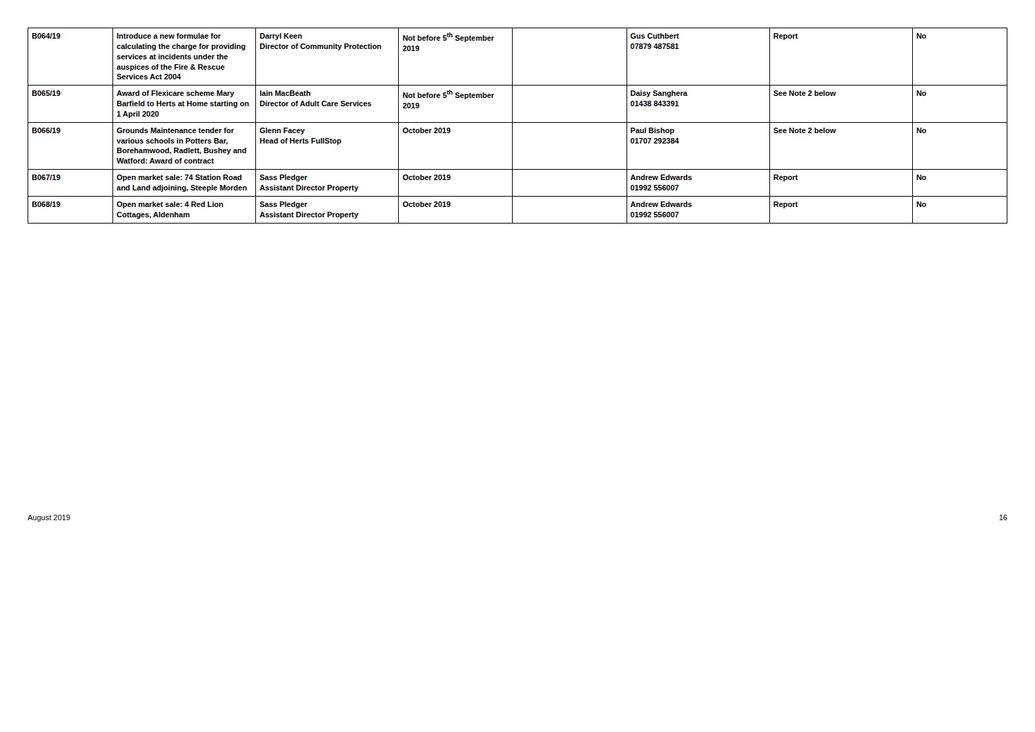| B064/19 | Introduce a new formulae for calculating the charge for providing services at incidents under the auspices of the Fire & Rescue Services Act 2004 | Darryl Keen Director of Community Protection | Not before 5 th September 2019 | | Gus Cuthbert 07879 487581 | Report | No |
| B065/19 | Award of Flexicare scheme Mary Barfield to Herts at Home starting on 1 April 2020 | Iain MacBeath Director of Adult Care Services | Not before 5 th September 2019 | | Daisy Sanghera 01438 843391 | See Note 2 below | No |
| B066/19 | Grounds Maintenance tender for various schools in Potters Bar, Borehamwood, Radlett, Bushey and Watford: Award of contract | Glenn Facey Head of Herts FullStop | October 2019 | | Paul Bishop 01707 292384 | See Note 2 below | No |
| B067/19 | Open market sale: 74 Station Road and Land adjoining, Steeple Morden | Sass Pledger Assistant Director Property | October 2019 | | Andrew Edwards 01992 556007 | Report | No |
| B068/19 | Open market sale: 4 Red Lion Cottages, Aldenham | Sass Pledger Assistant Director Property | October 2019 | | Andrew Edwards 01992 556007 | Report | No |
August 2019 16